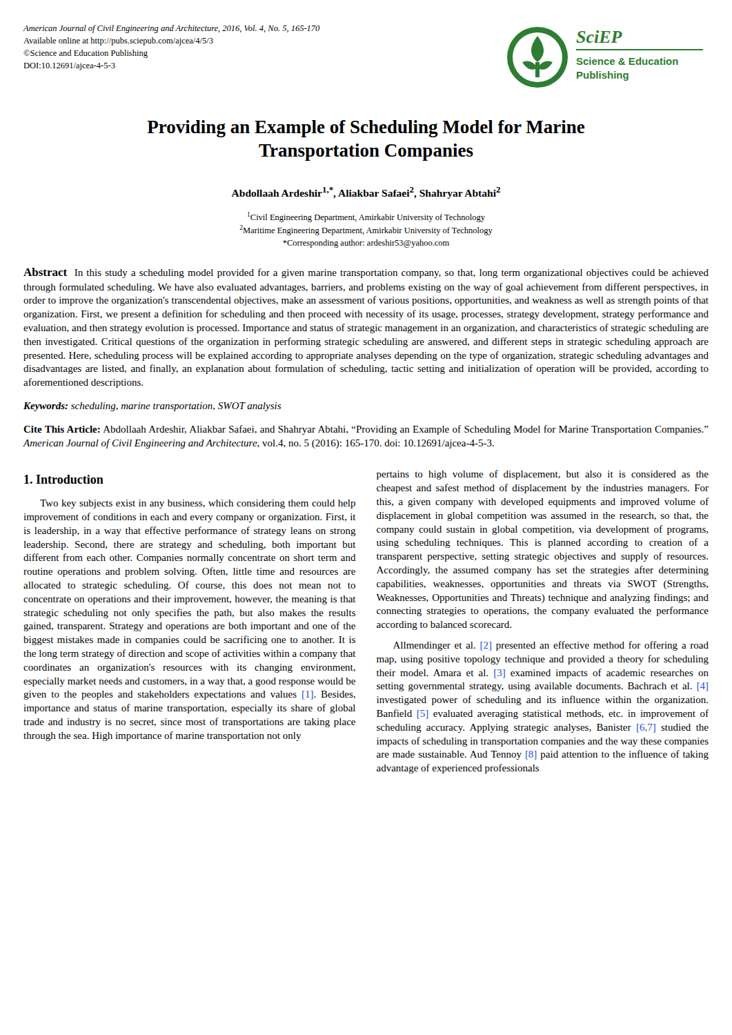American Journal of Civil Engineering and Architecture, 2016, Vol. 4, No. 5, 165-170
Available online at http://pubs.sciepub.com/ajcea/4/5/3
©Science and Education Publishing
DOI:10.12691/ajcea-4-5-3
SciEP Science & Education Publishing
Providing an Example of Scheduling Model for Marine
Transportation Companies
Abdollaah Ardeshir1,*, Aliakbar Safaei2, Shahryar Abtahi2
1Civil Engineering Department, Amirkabir University of Technology
2Maritime Engineering Department, Amirkabir University of Technology
*Corresponding author: ardeshir53@yahoo.com
Abstract In this study a scheduling model provided for a given marine transportation company, so that, long term organizational objectives could be achieved through formulated scheduling. We have also evaluated advantages, barriers, and problems existing on the way of goal achievement from different perspectives, in order to improve the organization's transcendental objectives, make an assessment of various positions, opportunities, and weakness as well as strength points of that organization. First, we present a definition for scheduling and then proceed with necessity of its usage, processes, strategy development, strategy performance and evaluation, and then strategy evolution is processed. Importance and status of strategic management in an organization, and characteristics of strategic scheduling are then investigated. Critical questions of the organization in performing strategic scheduling are answered, and different steps in strategic scheduling approach are presented. Here, scheduling process will be explained according to appropriate analyses depending on the type of organization, strategic scheduling advantages and disadvantages are listed, and finally, an explanation about formulation of scheduling, tactic setting and initialization of operation will be provided, according to aforementioned descriptions.
Keywords: scheduling, marine transportation, SWOT analysis
Cite This Article: Abdollaah Ardeshir, Aliakbar Safaei, and Shahryar Abtahi, “Providing an Example of Scheduling Model for Marine Transportation Companies.” American Journal of Civil Engineering and Architecture, vol.4, no. 5 (2016): 165-170. doi: 10.12691/ajcea-4-5-3.
1. Introduction
Two key subjects exist in any business, which considering them could help improvement of conditions in each and every company or organization. First, it is leadership, in a way that effective performance of strategy leans on strong leadership. Second, there are strategy and scheduling, both important but different from each other. Companies normally concentrate on short term and routine operations and problem solving. Often, little time and resources are allocated to strategic scheduling. Of course, this does not mean not to concentrate on operations and their improvement, however, the meaning is that strategic scheduling not only specifies the path, but also makes the results gained, transparent. Strategy and operations are both important and one of the biggest mistakes made in companies could be sacrificing one to another. It is the long term strategy of direction and scope of activities within a company that coordinates an organization's resources with its changing environment, especially market needs and customers, in a way that, a good response would be given to the peoples and stakeholders expectations and values [1]. Besides, importance and status of marine transportation, especially its share of global trade and industry is no secret, since most of transportations are taking place through the sea. High importance of marine transportation not only
pertains to high volume of displacement, but also it is considered as the cheapest and safest method of displacement by the industries managers. For this, a given company with developed equipments and improved volume of displacement in global competition was assumed in the research, so that, the company could sustain in global competition, via development of programs, using scheduling techniques. This is planned according to creation of a transparent perspective, setting strategic objectives and supply of resources. Accordingly, the assumed company has set the strategies after determining capabilities, weaknesses, opportunities and threats via SWOT (Strengths, Weaknesses, Opportunities and Threats) technique and analyzing findings; and connecting strategies to operations, the company evaluated the performance according to balanced scorecard.
Allmendinger et al. [2] presented an effective method for offering a road map, using positive topology technique and provided a theory for scheduling their model. Amara et al. [3] examined impacts of academic researches on setting governmental strategy, using available documents. Bachrach et al. [4] investigated power of scheduling and its influence within the organization. Banfield [5] evaluated averaging statistical methods, etc. in improvement of scheduling accuracy. Applying strategic analyses, Banister [6,7] studied the impacts of scheduling in transportation companies and the way these companies are made sustainable. Aud Tennoy [8] paid attention to the influence of taking advantage of experienced professionals